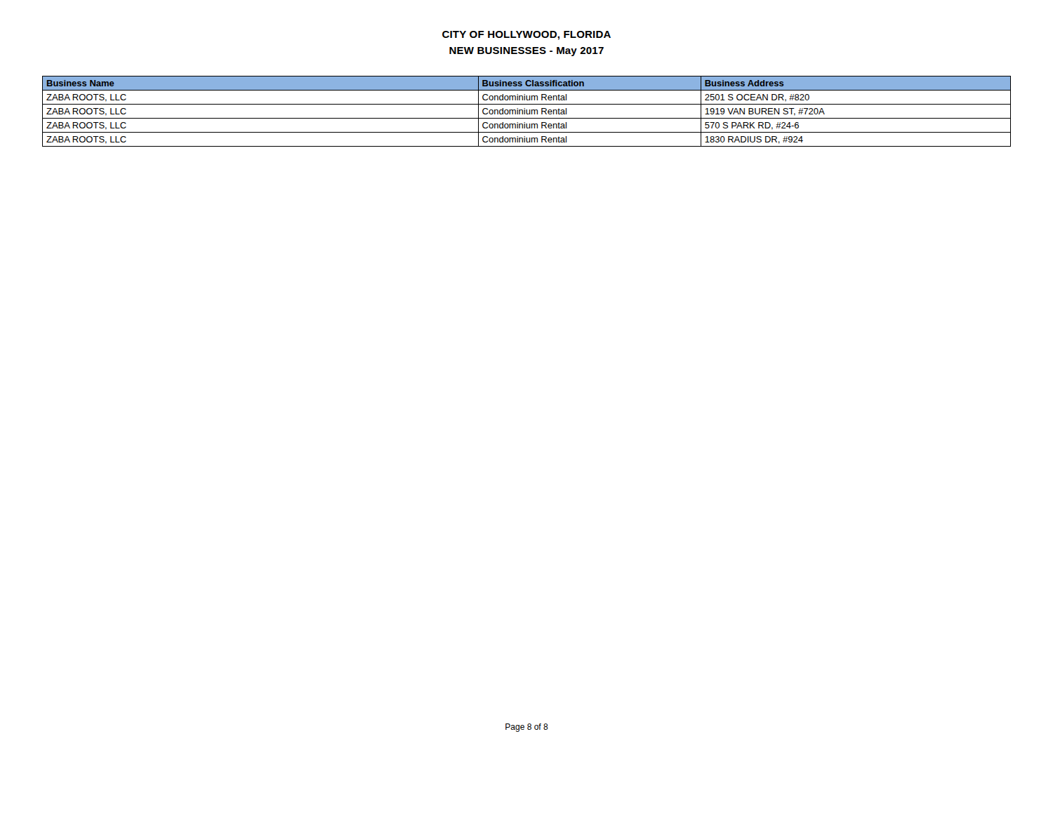CITY OF HOLLYWOOD, FLORIDA
NEW BUSINESSES - May 2017
| Business Name | Business Classification | Business Address |
| --- | --- | --- |
| ZABA ROOTS, LLC | Condominium Rental | 2501 S OCEAN DR, #820 |
| ZABA ROOTS, LLC | Condominium Rental | 1919 VAN BUREN ST, #720A |
| ZABA ROOTS, LLC | Condominium Rental | 570 S PARK RD, #24-6 |
| ZABA ROOTS, LLC | Condominium Rental | 1830 RADIUS DR, #924 |
Page 8 of 8